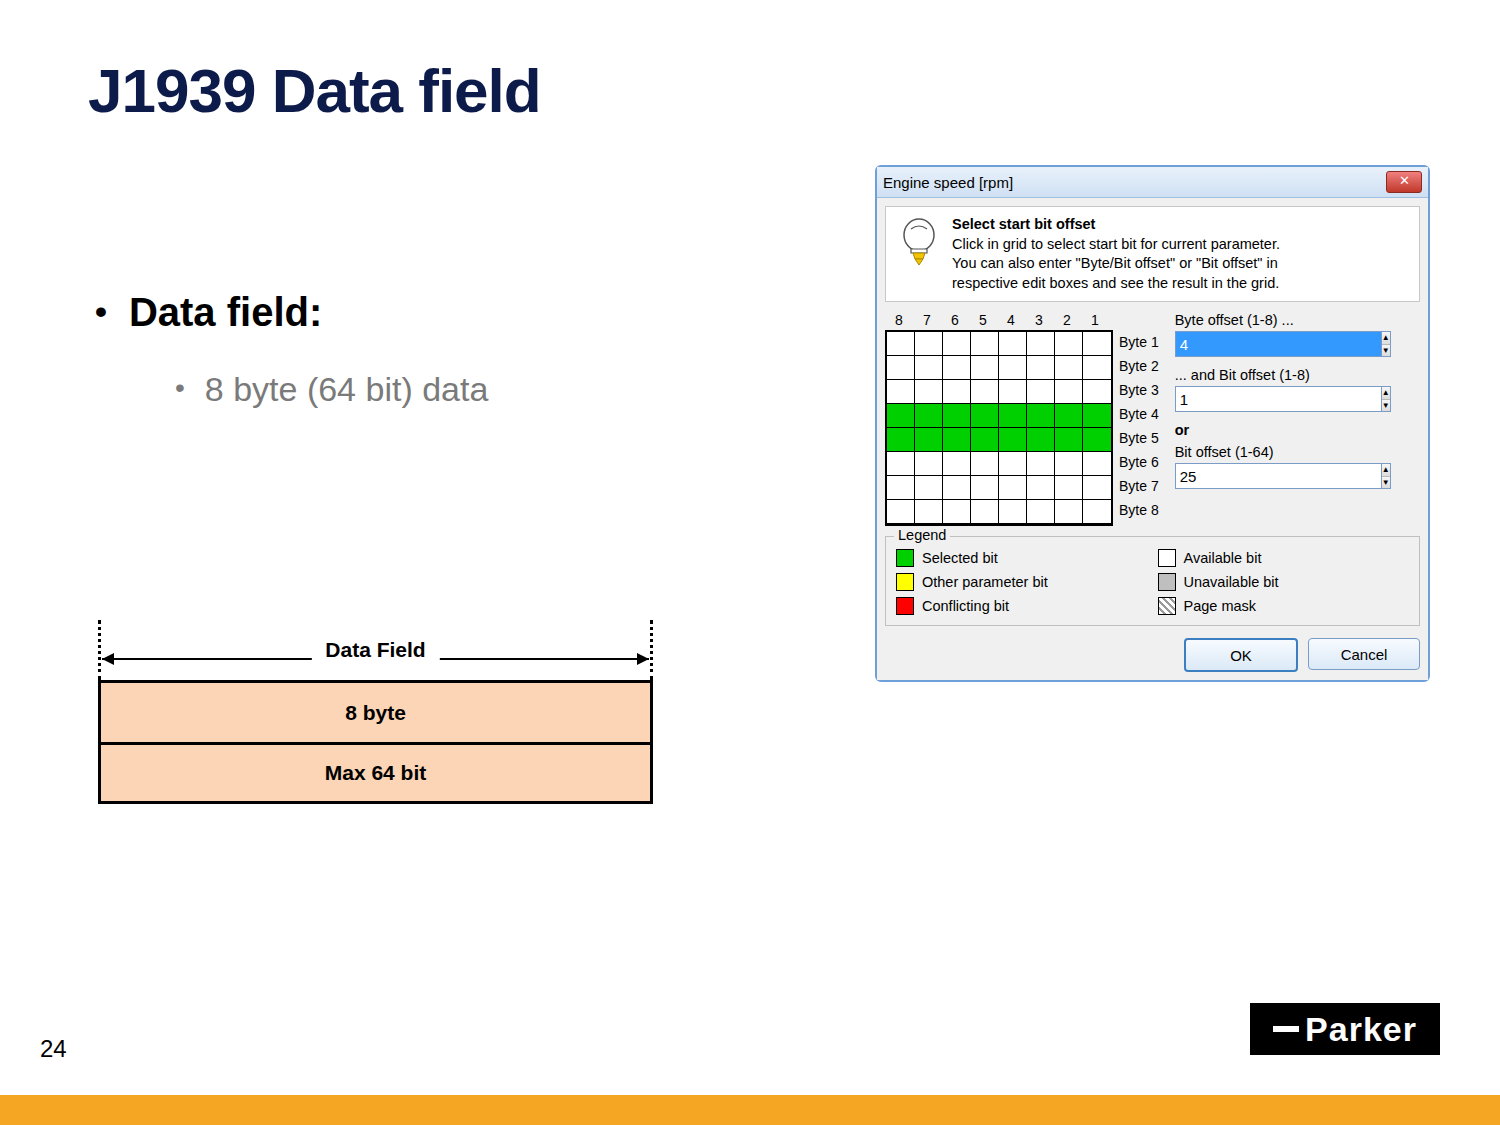J1939 Data field
•Data field:
•8 byte (64 bit) data
Data Field
8 byte
Max 64 bit
Engine speed [rpm]
✕
Select start bit offset
Click in grid to select start bit for current parameter.
You can also enter "Byte/Bit offset" or "Bit offset" in
respective edit boxes and see the result in the grid.
87654321
Byte 1 Byte 2 Byte 3 Byte 4 Byte 5 Byte 6 Byte 7 Byte 8
Byte offset (1-8) ...
▲
▼
... and Bit offset (1-8)
▲
▼
or
Bit offset (1-64)
▲
▼
Legend
Selected bit
Available bit
Other parameter bit
Unavailable bit
Conflicting bit
Page mask
OK
Cancel
24
Parker